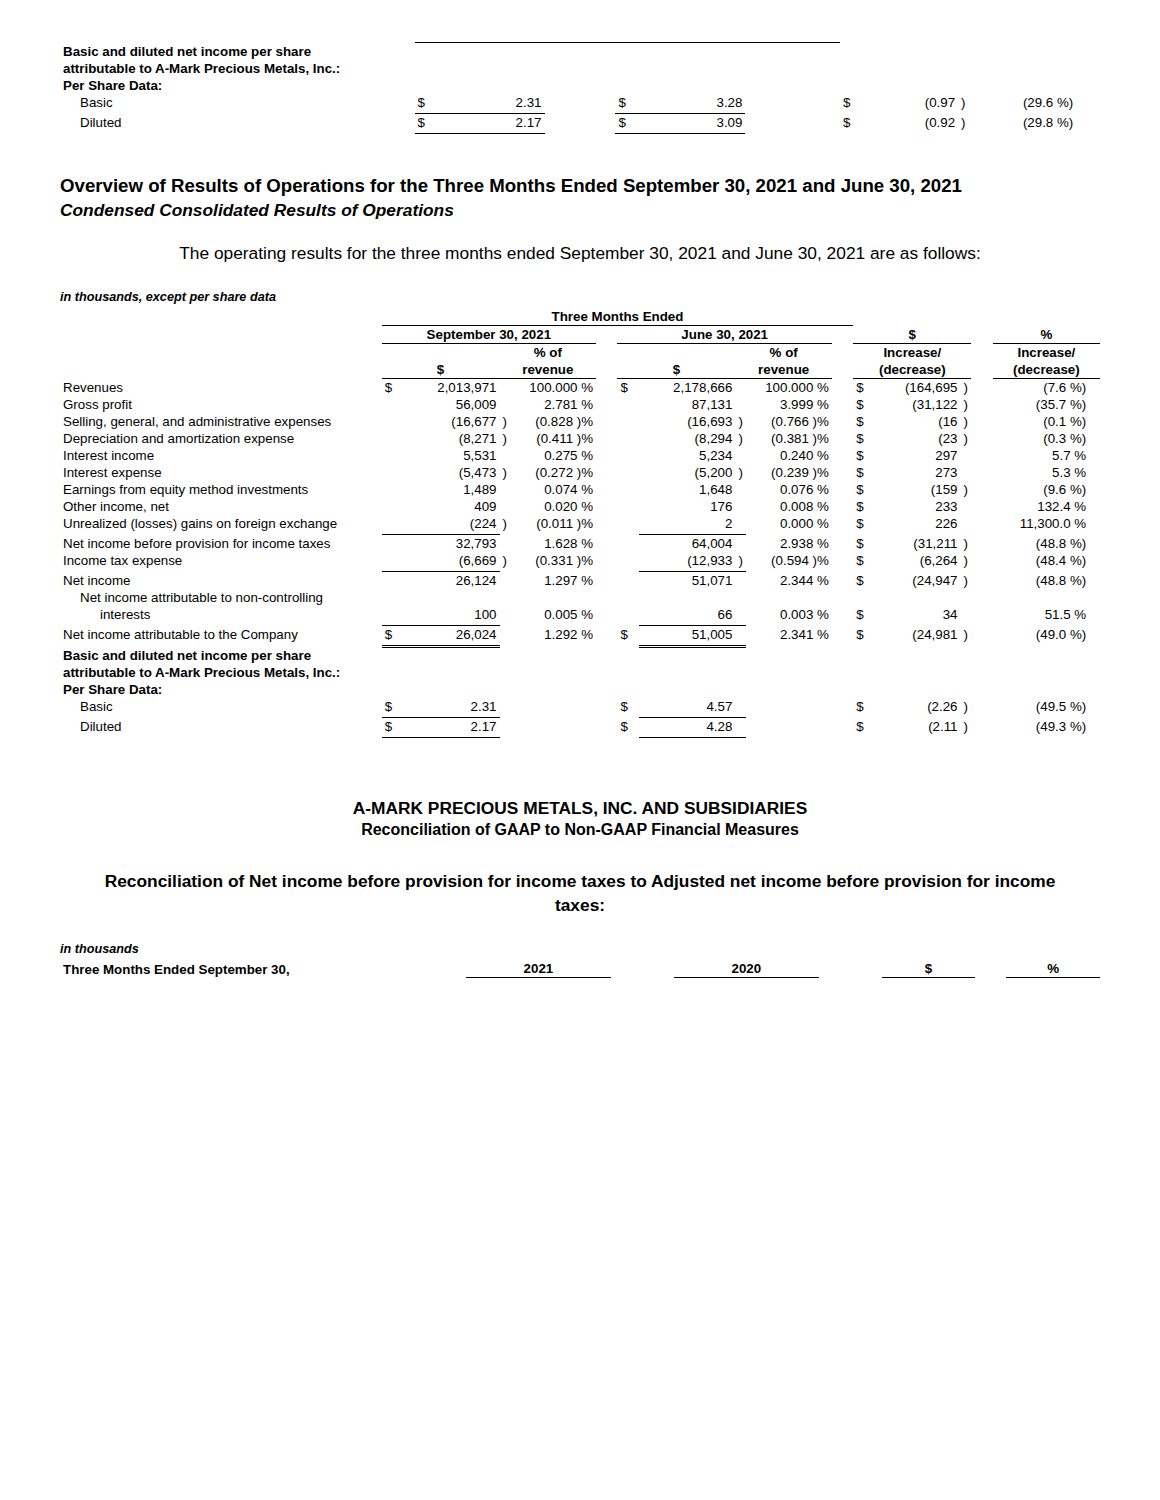| Basic and diluted net income per share | |
| attributable to A-Mark Precious Metals, Inc.: | |
| Per Share Data: | |
| Basic | $ | 2.31 | | | $ | 3.28 | | | $ | (0.97 | ) | (29.6 %) | |
| Diluted | $ | 2.17 | | | $ | 3.09 | | | $ | (0.92 | ) | (29.8 %) | |
Overview of Results of Operations for the Three Months Ended September 30, 2021 and June 30, 2021
Condensed Consolidated Results of Operations
The operating results for the three months ended September 30, 2021 and June 30, 2021 are as follows:
in thousands, except per share data
| | Three Months Ended | |
| | September 30, 2021 | | June 30, 2021 | | $ | | % |
| | | % of | | | % of | | Increase/ | | Increase/ |
| | $ | revenue | | $ | revenue | | (decrease) | | (decrease) |
| Revenues | $ | 2,013,971 | | 100.000 % | | $ | 2,178,666 | | 100.000 % | | $ | (164,695 | ) | | (7.6 %) | |
| Gross profit | | 56,009 | | 2.781 % | | | 87,131 | | 3.999 % | | $ | (31,122 | ) | | (35.7 %) | |
| Selling, general, and administrative expenses | | (16,677 | ) | (0.828 )% | | | (16,693 | ) | (0.766 )% | | $ | (16 | ) | | (0.1 %) | |
| Depreciation and amortization expense | | (8,271 | ) | (0.411 )% | | | (8,294 | ) | (0.381 )% | | $ | (23 | ) | | (0.3 %) | |
| Interest income | | 5,531 | | 0.275 % | | | 5,234 | | 0.240 % | | $ | 297 | | | 5.7 % | |
| Interest expense | | (5,473 | ) | (0.272 )% | | | (5,200 | ) | (0.239 )% | | $ | 273 | | | 5.3 % | |
| Earnings from equity method investments | | 1,489 | | 0.074 % | | | 1,648 | | 0.076 % | | $ | (159 | ) | | (9.6 %) | |
| Other income, net | | 409 | | 0.020 % | | | 176 | | 0.008 % | | $ | 233 | | | 132.4 % | |
| Unrealized (losses) gains on foreign exchange | | (224 | ) | (0.011 )% | | | 2 | | 0.000 % | | $ | 226 | | | 11,300.0 % | |
| Net income before provision for income taxes | | 32,793 | | 1.628 % | | | 64,004 | | 2.938 % | | $ | (31,211 | ) | | (48.8 %) | |
| Income tax expense | | (6,669 | ) | (0.331 )% | | | (12,933 | ) | (0.594 )% | | $ | (6,264 | ) | | (48.4 %) | |
| Net income | | 26,124 | | 1.297 % | | | 51,071 | | 2.344 % | | $ | (24,947 | ) | | (48.8 %) | |
| Net income attributable to non-controlling | |
| interests | | 100 | | 0.005 % | | | 66 | | 0.003 % | | $ | 34 | | | 51.5 % | |
| Net income attributable to the Company | $ | 26,024 | | 1.292 % | | $ | 51,005 | | 2.341 % | | $ | (24,981 | ) | | (49.0 %) | |
| Basic and diluted net income per share | |
| attributable to A-Mark Precious Metals, Inc.: | |
| Per Share Data: | |
| Basic | $ | 2.31 | | | | $ | 4.57 | | | | $ | (2.26 | ) | | (49.5 %) | |
| Diluted | $ | 2.17 | | | | $ | 4.28 | | | | $ | (2.11 | ) | | (49.3 %) | |
A-MARK PRECIOUS METALS, INC. AND SUBSIDIARIES
Reconciliation of GAAP to Non-GAAP Financial Measures
Reconciliation of Net income before provision for income taxes to Adjusted net income before provision for income taxes:
in thousands
| Three Months Ended September 30, | | 2021 | | | 2020 | | | $ | | % |